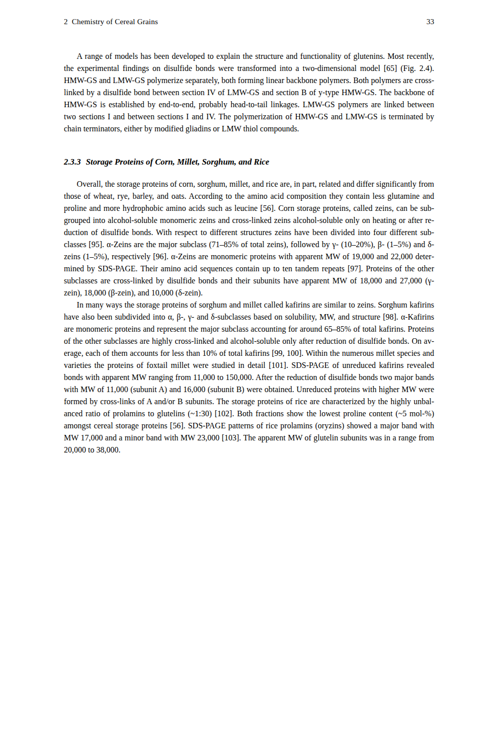2 Chemistry of Cereal Grains 33
A range of models has been developed to explain the structure and functionality of glutenins. Most recently, the experimental findings on disulfide bonds were transformed into a two-dimensional model [65] (Fig. 2.4). HMW-GS and LMW-GS polymerize separately, both forming linear backbone polymers. Both polymers are cross-linked by a disulfide bond between section IV of LMW-GS and section B of y-type HMW-GS. The backbone of HMW-GS is established by end-to-end, probably head-to-tail linkages. LMW-GS polymers are linked between two sections I and between sections I and IV. The polymerization of HMW-GS and LMW-GS is terminated by chain terminators, either by modified gliadins or LMW thiol compounds.
2.3.3 Storage Proteins of Corn, Millet, Sorghum, and Rice
Overall, the storage proteins of corn, sorghum, millet, and rice are, in part, related and differ significantly from those of wheat, rye, barley, and oats. According to the amino acid composition they contain less glutamine and proline and more hydrophobic amino acids such as leucine [56]. Corn storage proteins, called zeins, can be subgrouped into alcohol-soluble monomeric zeins and cross-linked zeins alcohol-soluble only on heating or after reduction of disulfide bonds. With respect to different structures zeins have been divided into four different subclasses [95]. α-Zeins are the major subclass (71–85% of total zeins), followed by γ- (10–20%), β- (1–5%) and δ-zeins (1–5%), respectively [96]. α-Zeins are monomeric proteins with apparent MW of 19,000 and 22,000 determined by SDS-PAGE. Their amino acid sequences contain up to ten tandem repeats [97]. Proteins of the other subclasses are cross-linked by disulfide bonds and their subunits have apparent MW of 18,000 and 27,000 (γ-zein), 18,000 (β-zein), and 10,000 (δ-zein).
In many ways the storage proteins of sorghum and millet called kafirins are similar to zeins. Sorghum kafirins have also been subdivided into α, β-, γ- and δ-subclasses based on solubility, MW, and structure [98]. α-Kafirins are monomeric proteins and represent the major subclass accounting for around 65–85% of total kafirins. Proteins of the other subclasses are highly cross-linked and alcohol-soluble only after reduction of disulfide bonds. On average, each of them accounts for less than 10% of total kafirins [99, 100]. Within the numerous millet species and varieties the proteins of foxtail millet were studied in detail [101]. SDS-PAGE of unreduced kafirins revealed bonds with apparent MW ranging from 11,000 to 150,000. After the reduction of disulfide bonds two major bands with MW of 11,000 (subunit A) and 16,000 (subunit B) were obtained. Unreduced proteins with higher MW were formed by cross-links of A and/or B subunits. The storage proteins of rice are characterized by the highly unbalanced ratio of prolamins to glutelins (~1:30) [102]. Both fractions show the lowest proline content (~5 mol-%) amongst cereal storage proteins [56]. SDS-PAGE patterns of rice prolamins (oryzins) showed a major band with MW 17,000 and a minor band with MW 23,000 [103]. The apparent MW of glutelin subunits was in a range from 20,000 to 38,000.